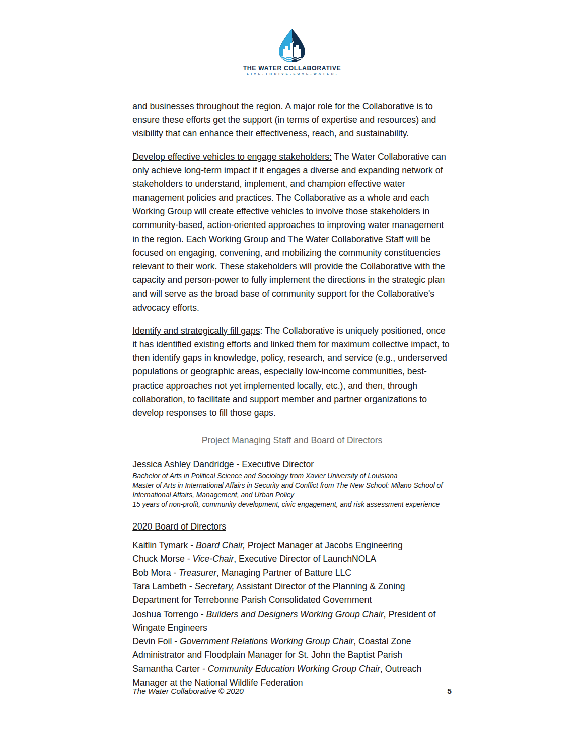THE WATER COLLABORATIVE
L I V E . T H R I V E . L O V E . W A T E R .
and businesses throughout the region. A major role for the Collaborative is to ensure these efforts get the support (in terms of expertise and resources) and visibility that can enhance their effectiveness, reach, and sustainability.
Develop effective vehicles to engage stakeholders: The Water Collaborative can only achieve long-term impact if it engages a diverse and expanding network of stakeholders to understand, implement, and champion effective water management policies and practices. The Collaborative as a whole and each Working Group will create effective vehicles to involve those stakeholders in community-based, action-oriented approaches to improving water management in the region. Each Working Group and The Water Collaborative Staff will be focused on engaging, convening, and mobilizing the community constituencies relevant to their work. These stakeholders will provide the Collaborative with the capacity and person-power to fully implement the directions in the strategic plan and will serve as the broad base of community support for the Collaborative's advocacy efforts.
Identify and strategically fill gaps: The Collaborative is uniquely positioned, once it has identified existing efforts and linked them for maximum collective impact, to then identify gaps in knowledge, policy, research, and service (e.g., underserved populations or geographic areas, especially low-income communities, best-practice approaches not yet implemented locally, etc.), and then, through collaboration, to facilitate and support member and partner organizations to develop responses to fill those gaps.
Project Managing Staff and Board of Directors
Jessica Ashley Dandridge - Executive Director
Bachelor of Arts in Political Science and Sociology from Xavier University of Louisiana
Master of Arts in International Affairs in Security and Conflict from The New School: Milano School of International Affairs, Management, and Urban Policy
15 years of non-profit, community development, civic engagement, and risk assessment experience
2020 Board of Directors
Kaitlin Tymark - Board Chair, Project Manager at Jacobs Engineering
Chuck Morse - Vice-Chair, Executive Director of LaunchNOLA
Bob Mora - Treasurer, Managing Partner of Batture LLC
Tara Lambeth - Secretary, Assistant Director of the Planning & Zoning Department for Terrebonne Parish Consolidated Government
Joshua Torrengo - Builders and Designers Working Group Chair, President of Wingate Engineers
Devin Foil - Government Relations Working Group Chair, Coastal Zone Administrator and Floodplain Manager for St. John the Baptist Parish
Samantha Carter - Community Education Working Group Chair, Outreach Manager at the National Wildlife Federation
The Water Collaborative © 2020 5